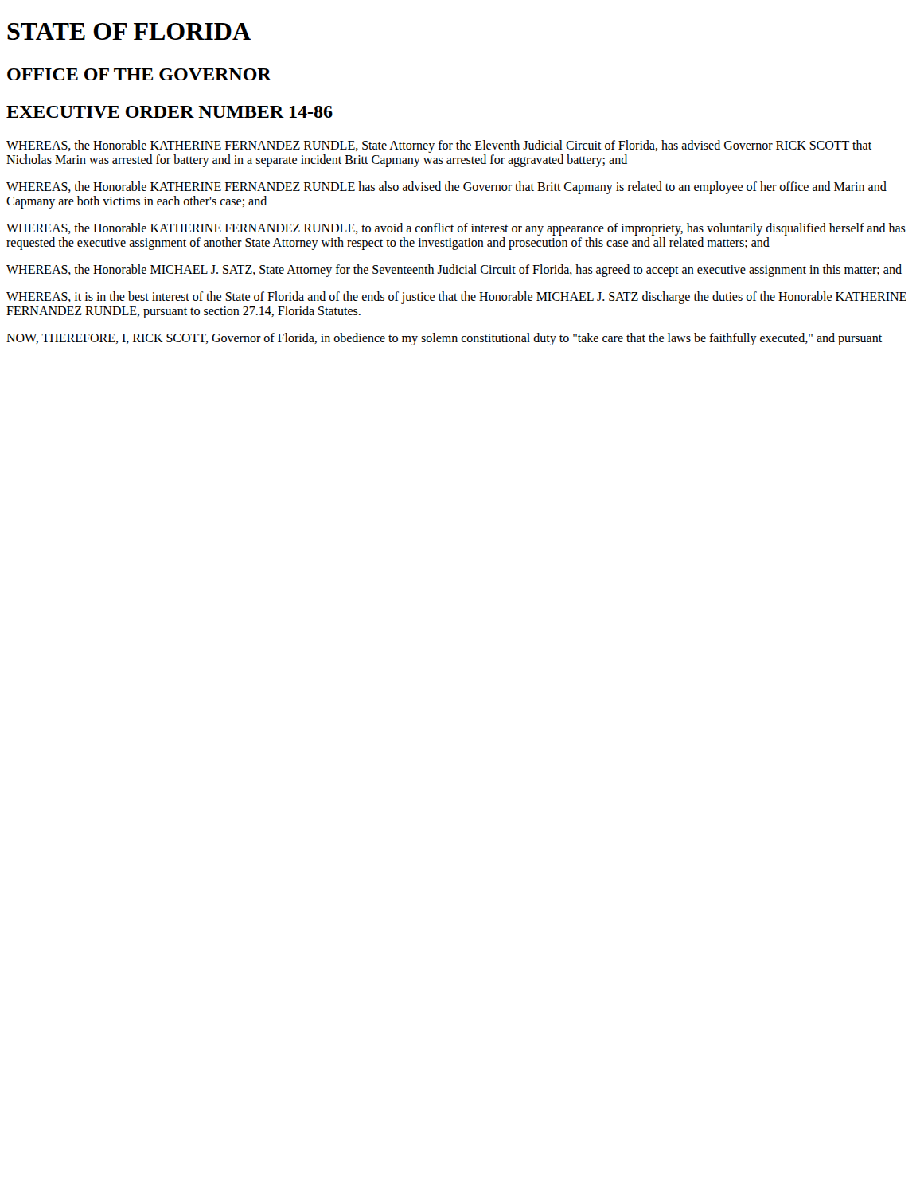STATE OF FLORIDA
OFFICE OF THE GOVERNOR
EXECUTIVE ORDER NUMBER 14-86
WHEREAS, the Honorable KATHERINE FERNANDEZ RUNDLE, State Attorney for the Eleventh Judicial Circuit of Florida, has advised Governor RICK SCOTT that Nicholas Marin was arrested for battery and in a separate incident Britt Capmany was arrested for aggravated battery; and
WHEREAS, the Honorable KATHERINE FERNANDEZ RUNDLE has also advised the Governor that Britt Capmany is related to an employee of her office and Marin and Capmany are both victims in each other's case; and
WHEREAS, the Honorable KATHERINE FERNANDEZ RUNDLE, to avoid a conflict of interest or any appearance of impropriety, has voluntarily disqualified herself and has requested the executive assignment of another State Attorney with respect to the investigation and prosecution of this case and all related matters; and
WHEREAS, the Honorable MICHAEL J. SATZ, State Attorney for the Seventeenth Judicial Circuit of Florida, has agreed to accept an executive assignment in this matter; and
WHEREAS, it is in the best interest of the State of Florida and of the ends of justice that the Honorable MICHAEL J. SATZ discharge the duties of the Honorable KATHERINE FERNANDEZ RUNDLE, pursuant to section 27.14, Florida Statutes.
NOW, THEREFORE, I, RICK SCOTT, Governor of Florida, in obedience to my solemn constitutional duty to "take care that the laws be faithfully executed," and pursuant